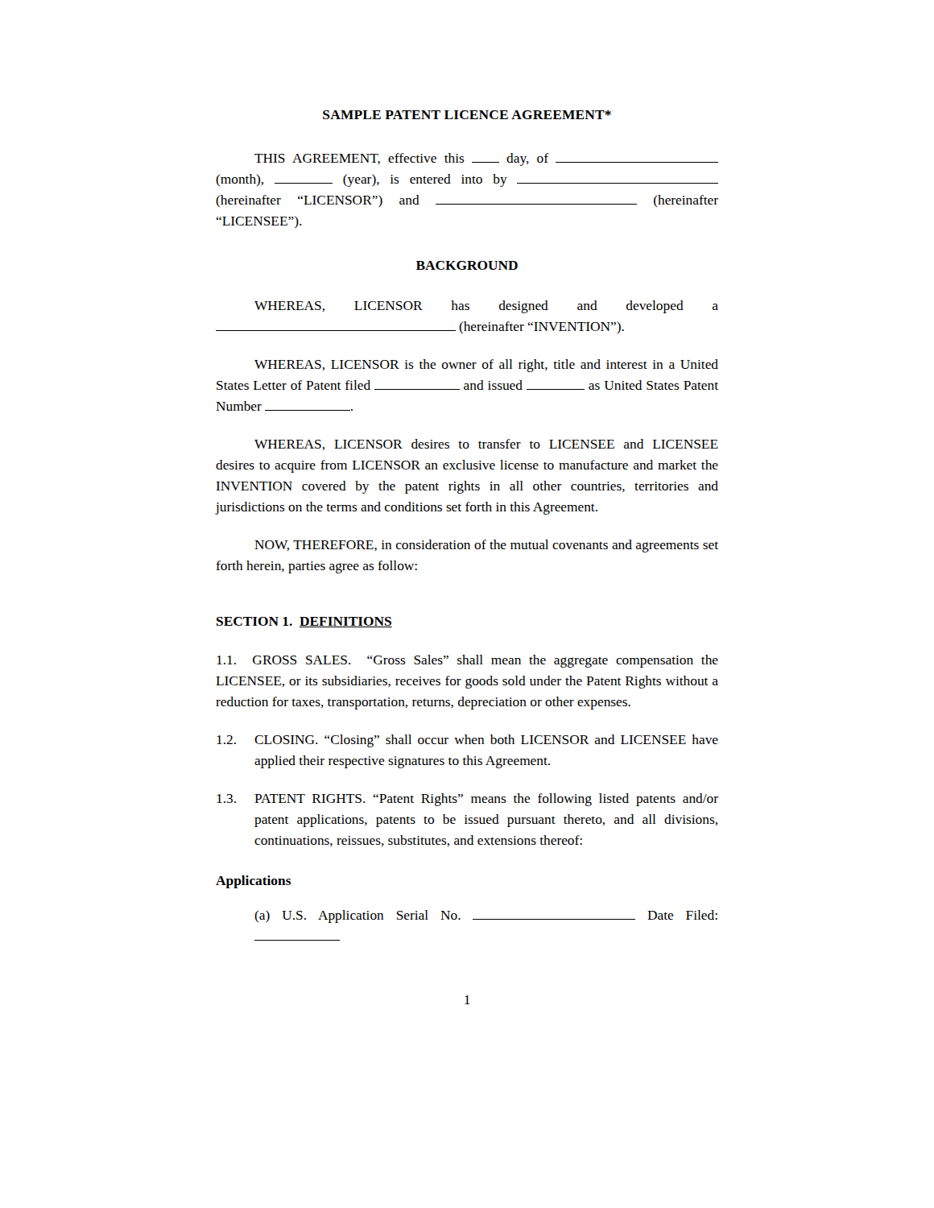SAMPLE PATENT LICENCE AGREEMENT*
THIS AGREEMENT, effective this day, of (month), (year), is entered into by (hereinafter “LICENSOR”) and (hereinafter “LICENSEE”).
BACKGROUND
WHEREAS, LICENSOR has designed and developed a (hereinafter “INVENTION”).
WHEREAS, LICENSOR is the owner of all right, title and interest in a United States Letter of Patent filed and issued as United States Patent Number .
WHEREAS, LICENSOR desires to transfer to LICENSEE and LICENSEE desires to acquire from LICENSOR an exclusive license to manufacture and market the INVENTION covered by the patent rights in all other countries, territories and jurisdictions on the terms and conditions set forth in this Agreement.
NOW, THEREFORE, in consideration of the mutual covenants and agreements set forth herein, parties agree as follow:
SECTION 1. DEFINITIONS
1.1. GROSS SALES. “Gross Sales” shall mean the aggregate compensation the LICENSEE, or its subsidiaries, receives for goods sold under the Patent Rights without a reduction for taxes, transportation, returns, depreciation or other expenses.
1.2. CLOSING. “Closing” shall occur when both LICENSOR and LICENSEE have applied their respective signatures to this Agreement.
1.3. PATENT RIGHTS. “Patent Rights” means the following listed patents and/or patent applications, patents to be issued pursuant thereto, and all divisions, continuations, reissues, substitutes, and extensions thereof:
Applications
(a) U.S. Application Serial No. Date Filed:
1